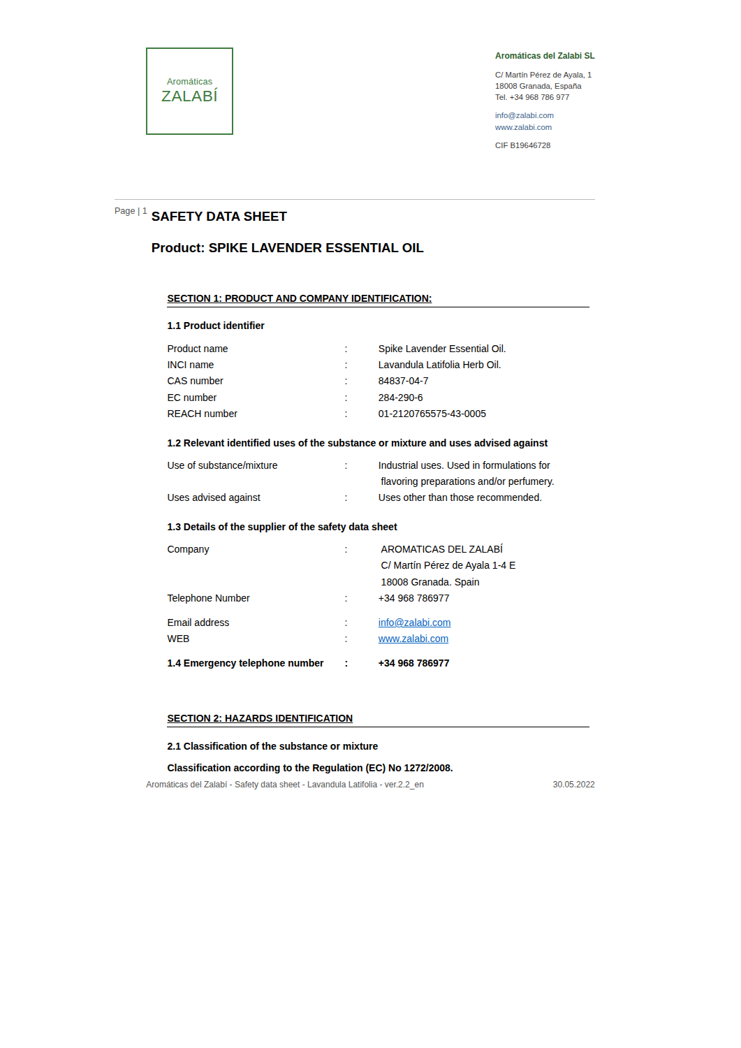Aromáticas
ZALABÍ
Aromáticas del Zalabi SL
C/ Martín Pérez de Ayala, 1
18008 Granada, España
Tel. +34 968 786 977
info@zalabi.com
www.zalabi.com
CIF B19646728
SAFETY DATA SHEET
Product: SPIKE LAVENDER ESSENTIAL OIL
Page | 1
SECTION 1: PRODUCT AND COMPANY IDENTIFICATION:
1.1 Product identifier
| Product name | : | Spike Lavender Essential Oil. |
| INCI name | : | Lavandula Latifolia Herb Oil. |
| CAS number | : | 84837-04-7 |
| EC number | : | 284-290-6 |
| REACH number | : | 01-2120765575-43-0005 |
1.2 Relevant identified uses of the substance or mixture and uses advised against
| Use of substance/mixture | : | Industrial uses. Used in formulations for |
| | | flavoring preparations and/or perfumery. |
| Uses advised against | : | Uses other than those recommended. |
1.3 Details of the supplier of the safety data sheet
| Company | : | AROMATICAS DEL ZALABÍ |
| | | C/ Martín Pérez de Ayala 1-4 E |
| | | 18008 Granada. Spain |
| Telephone Number | : | +34 968 786977 |
| Email address | : | info@zalabi.com |
| WEB | : | www.zalabi.com |
| 1.4 Emergency telephone number | : | +34 968 786977 |
SECTION 2: HAZARDS IDENTIFICATION
2.1 Classification of the substance or mixture
Classification according to the Regulation (EC) No 1272/2008.
Aromáticas del Zalabí - Safety data sheet - Lavandula Latifolia - ver.2.2_en
30.05.2022